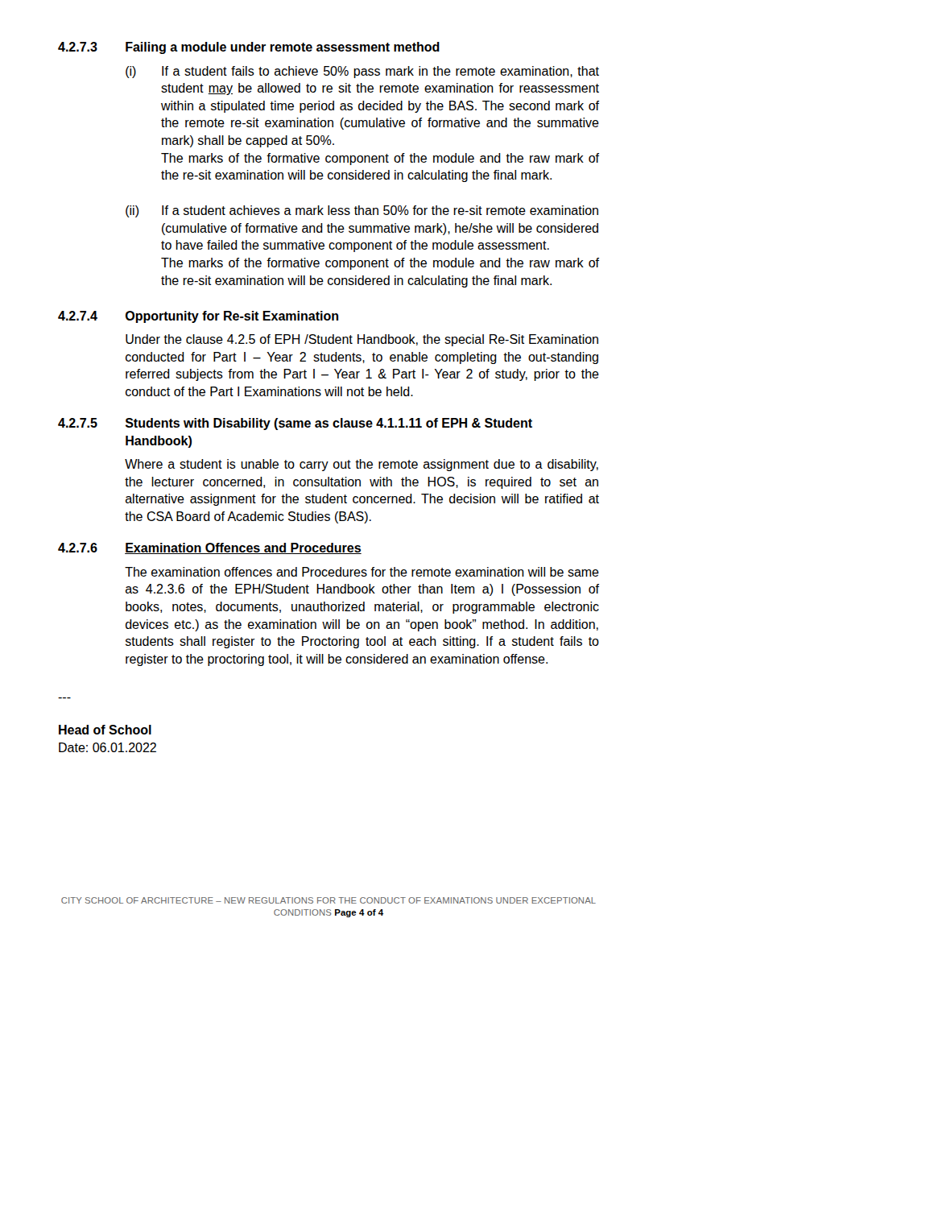4.2.7.3 Failing a module under remote assessment method
(i)
If a student fails to achieve 50% pass mark in the remote examination, that student may be allowed to re sit the remote examination for reassessment within a stipulated time period as decided by the BAS. The second mark of the remote re-sit examination (cumulative of formative and the summative mark) shall be capped at 50%.
The marks of the formative component of the module and the raw mark of the re-sit examination will be considered in calculating the final mark.
(ii)
If a student achieves a mark less than 50% for the re-sit remote examination (cumulative of formative and the summative mark), he/she will be considered to have failed the summative component of the module assessment.
The marks of the formative component of the module and the raw mark of the re-sit examination will be considered in calculating the final mark.
4.2.7.4 Opportunity for Re-sit Examination
Under the clause 4.2.5 of EPH /Student Handbook, the special Re-Sit Examination conducted for Part I – Year 2 students, to enable completing the out-standing referred subjects from the Part I – Year 1 & Part I- Year 2 of study, prior to the conduct of the Part I Examinations will not be held.
4.2.7.5 Students with Disability (same as clause 4.1.1.11 of EPH & Student Handbook)
Where a student is unable to carry out the remote assignment due to a disability, the lecturer concerned, in consultation with the HOS, is required to set an alternative assignment for the student concerned. The decision will be ratified at the CSA Board of Academic Studies (BAS).
4.2.7.6 Examination Offences and Procedures
The examination offences and Procedures for the remote examination will be same as 4.2.3.6 of the EPH/Student Handbook other than Item a) I (Possession of books, notes, documents, unauthorized material, or programmable electronic devices etc.) as the examination will be on an “open book” method. In addition, students shall register to the Proctoring tool at each sitting. If a student fails to register to the proctoring tool, it will be considered an examination offense.
---
Head of School
Date: 06.01.2022
CITY SCHOOL OF ARCHITECTURE – NEW REGULATIONS FOR THE CONDUCT OF EXAMINATIONS UNDER EXCEPTIONAL CONDITIONS Page 4 of 4